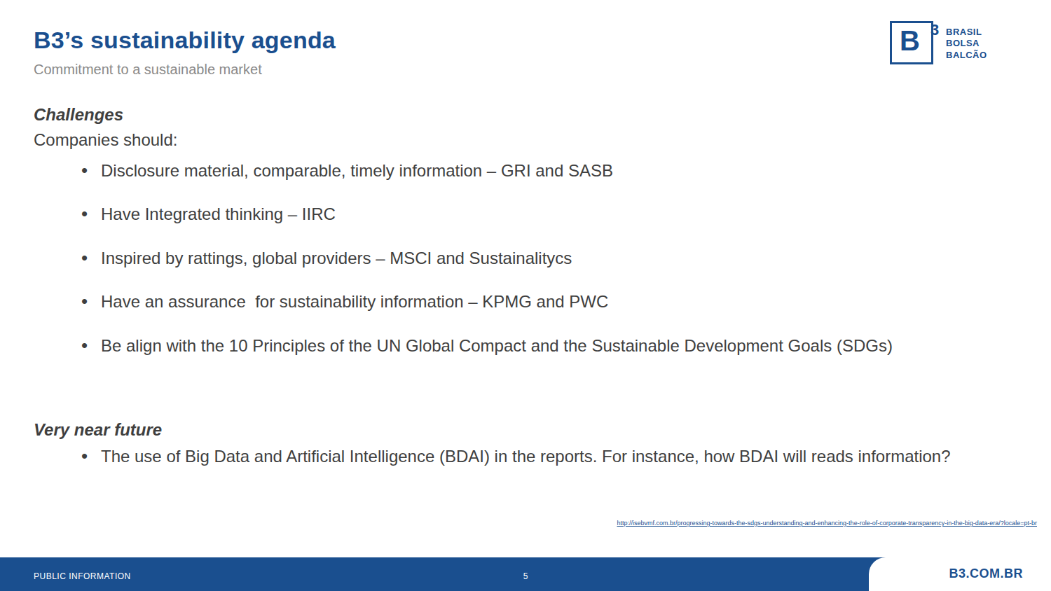B3’s sustainability agenda
Commitment to a sustainable market
B
3
BRASIL
BOLSA
BALCÃO
Challenges
Companies should:
Disclosure material, comparable, timely information – GRI and SASB
Have Integrated thinking – IIRC
Inspired by rattings, global providers – MSCI and Sustainalitycs
Have an assurance for sustainability information – KPMG and PWC
Be align with the 10 Principles of the UN Global Compact and the Sustainable Development Goals (SDGs)
Very near future
The use of Big Data and Artificial Intelligence (BDAI) in the reports. For instance, how BDAI will reads information?
http://isebvmf.com.br/progressing-towards-the-sdgs-understanding-and-enhancing-the-role-of-corporate-transparency-in-the-big-data-era/?locale=pt-br
PUBLIC INFORMATION
5
B3.COM.BR